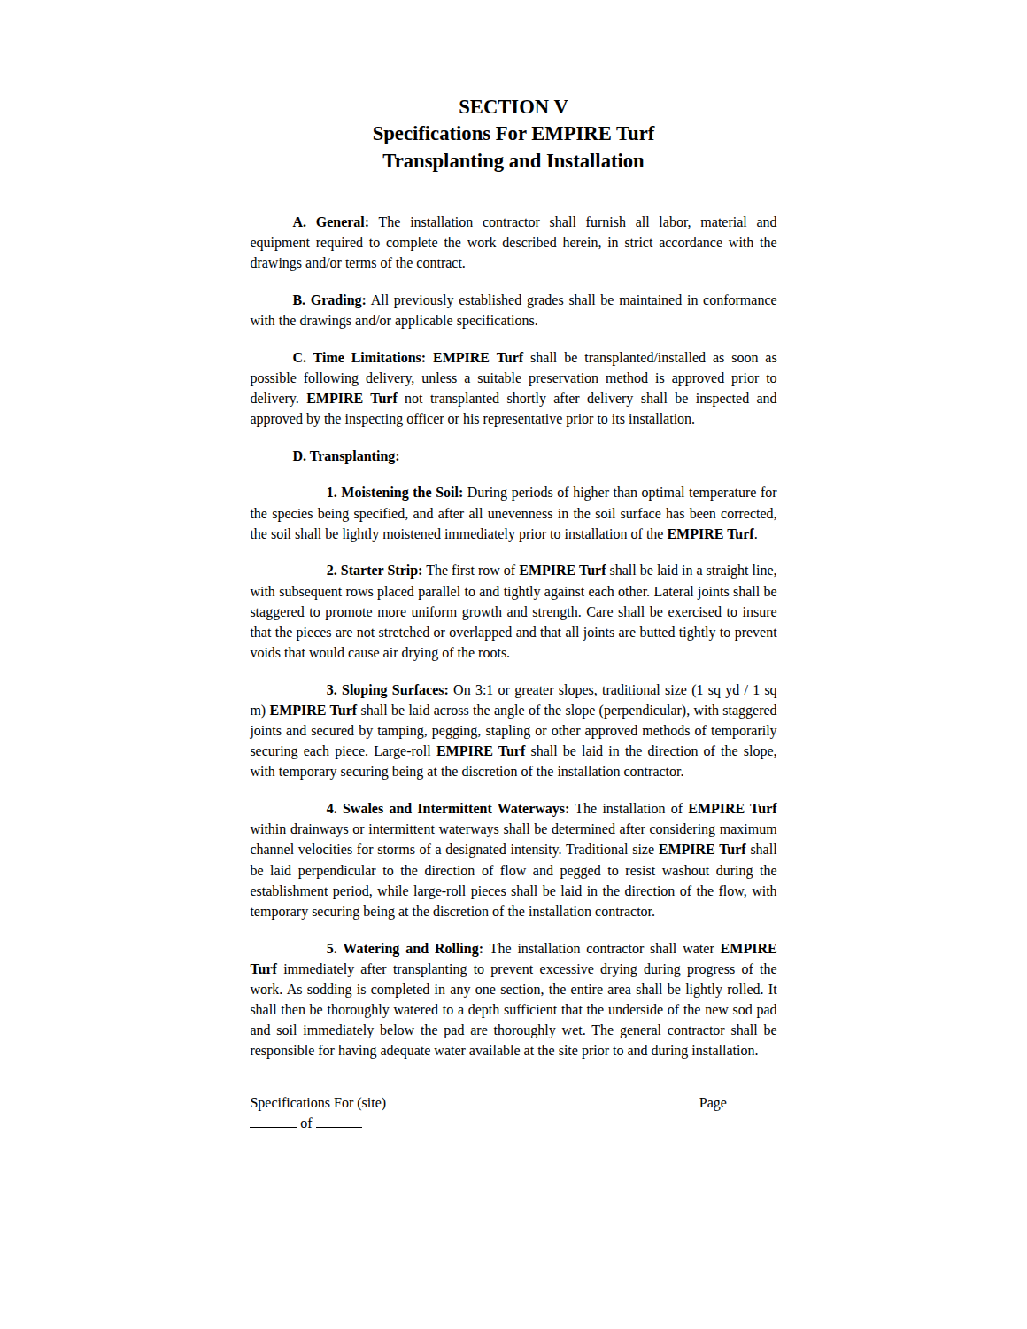SECTION V Specifications For EMPIRE Turf Transplanting and Installation
A. General: The installation contractor shall furnish all labor, material and equipment required to complete the work described herein, in strict accordance with the drawings and/or terms of the contract.
B. Grading: All previously established grades shall be maintained in conformance with the drawings and/or applicable specifications.
C. Time Limitations: EMPIRE Turf shall be transplanted/installed as soon as possible following delivery, unless a suitable preservation method is approved prior to delivery. EMPIRE Turf not transplanted shortly after delivery shall be inspected and approved by the inspecting officer or his representative prior to its installation.
D. Transplanting:
1. Moistening the Soil: During periods of higher than optimal temperature for the species being specified, and after all unevenness in the soil surface has been corrected, the soil shall be lightly moistened immediately prior to installation of the EMPIRE Turf.
2. Starter Strip: The first row of EMPIRE Turf shall be laid in a straight line, with subsequent rows placed parallel to and tightly against each other. Lateral joints shall be staggered to promote more uniform growth and strength. Care shall be exercised to insure that the pieces are not stretched or overlapped and that all joints are butted tightly to prevent voids that would cause air drying of the roots.
3. Sloping Surfaces: On 3:1 or greater slopes, traditional size (1 sq yd / 1 sq m) EMPIRE Turf shall be laid across the angle of the slope (perpendicular), with staggered joints and secured by tamping, pegging, stapling or other approved methods of temporarily securing each piece. Large-roll EMPIRE Turf shall be laid in the direction of the slope, with temporary securing being at the discretion of the installation contractor.
4. Swales and Intermittent Waterways: The installation of EMPIRE Turf within drainways or intermittent waterways shall be determined after considering maximum channel velocities for storms of a designated intensity. Traditional size EMPIRE Turf shall be laid perpendicular to the direction of flow and pegged to resist washout during the establishment period, while large-roll pieces shall be laid in the direction of the flow, with temporary securing being at the discretion of the installation contractor.
5. Watering and Rolling: The installation contractor shall water EMPIRE Turf immediately after transplanting to prevent excessive drying during progress of the work. As sodding is completed in any one section, the entire area shall be lightly rolled. It shall then be thoroughly watered to a depth sufficient that the underside of the new sod pad and soil immediately below the pad are thoroughly wet. The general contractor shall be responsible for having adequate water available at the site prior to and during installation.
Specifications For (site) Page of